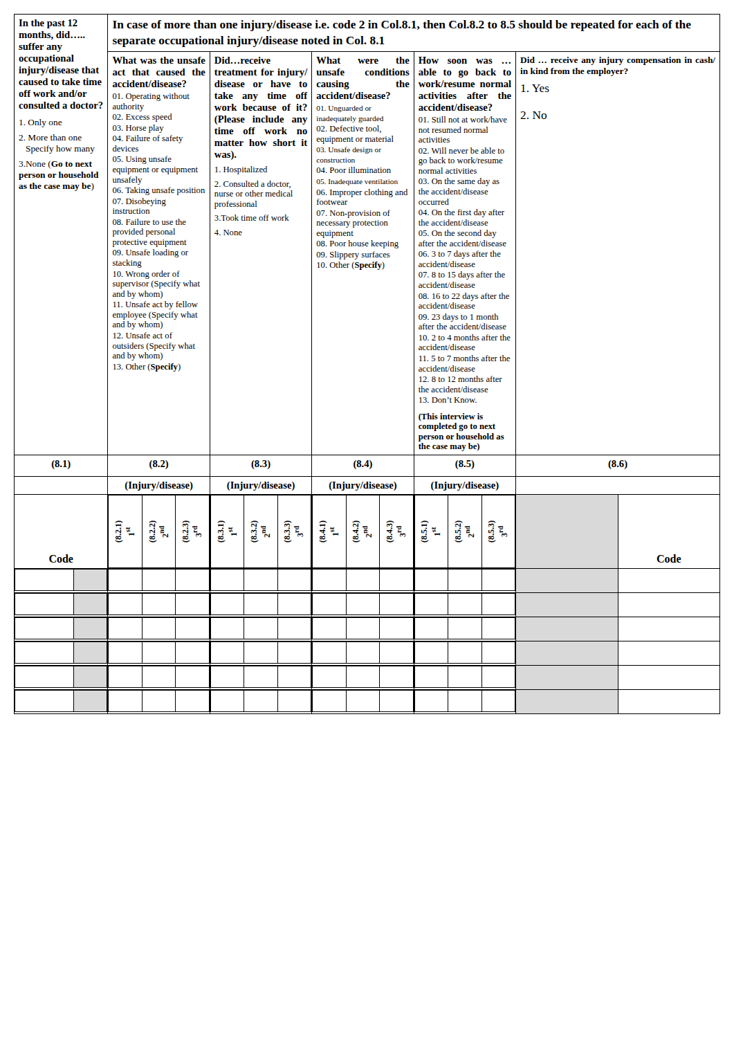| In the past 12 months, did….. suffer any occupational injury/disease that caused to take time off work and/or consulted a doctor? 1. Only one 2. More than one Specify how many 3.None ( Go to next person or household as the case may be ) | In case of more than one injury/disease i.e. code 2 in Col.8.1, then Col.8.2 to 8.5 should be repeated for each of the separate occupational injury/disease noted in Col. 8.1 |
| What was the unsafe act that caused the accident/disease? 01. Operating without authority 02. Excess speed 03. Horse play 04. Failure of safety devices 05. Using unsafe equipment or equipment unsafely 06. Taking unsafe position 07. Disobeying instruction 08. Failure to use the provided personal protective equipment 09. Unsafe loading or stacking 10. Wrong order of supervisor (Specify what and by whom) 11. Unsafe act by fellow employee (Specify what and by whom) 12. Unsafe act of outsiders (Specify what and by whom) 13. Other ( Specify ) | Did…receive treatment for injury/ disease or have to take any time off work because of it? ( Please include any time off work no matter how short it was). 1. Hospitalized 2. Consulted a doctor, nurse or other medical professional 3.Took time off work 4. None | What were the unsafe conditions causing the accident/disease? 01. Unguarded or inadequately guarded 02. Defective tool, equipment or material 03. Unsafe design or construction 04. Poor illumination 05. Inadequate ventilation 06. Improper clothing and footwear 07. Non-provision of necessary protection equipment 08. Poor house keeping 09. Slippery surfaces 10. Other ( Specify ) | How soon was … able to go back to work/resume normal activities after the accident/disease? 01. Still not at work/have not resumed normal activities 02. Will never be able to go back to work/resume normal activities 03. On the same day as the accident/disease occurred 04. On the first day after the accident/disease 05. On the second day after the accident/disease 06. 3 to 7 days after the accident/disease 07. 8 to 15 days after the accident/disease 08. 16 to 22 days after the accident/disease 09. 23 days to 1 month after the accident/disease 10. 2 to 4 months after the accident/disease 11. 5 to 7 months after the accident/disease 12. 8 to 12 months after the accident/disease 13. Don’t Know. (This interview is completed go to next person or household as the case may be) | Did … receive any injury compensation in cash/ in kind from the employer? 1. Yes 2. No |
| (8.1) | (8.2) | (8.3) | (8.4) | (8.5) | (8.6) |
| | (Injury/disease) | (Injury/disease) | (Injury/disease) | (Injury/disease) | |
| Code | / (8.2.1) 1 st / (8.2.2) 2 nd / (8.2.3) 3 rd / | / (8.3.1) 1 st / (8.3.2) 2 nd / (8.3.3) 3 rd / | / (8.4.1) 1 st / (8.4.2) 2 nd / (8.4.3) 3 rd / | / (8.5.1) 1 st / (8.5.2) 2 nd / (8.5.3) 3 rd / | | Code |